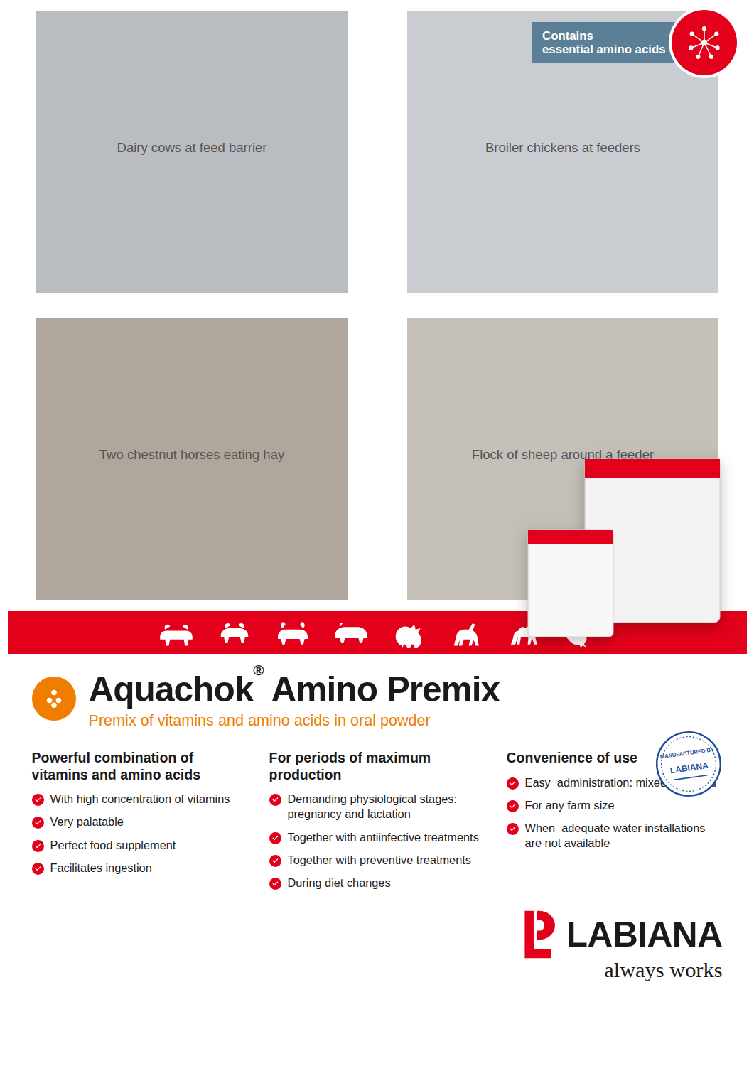Contains
essential amino acids
Aquachok® Amino Premix
Premix of vitamins and amino acids in oral powder
Powerful combination of vitamins and amino acids
With high concentration of vitamins
Very palatable
Perfect food supplement
Facilitates ingestion
For periods of maximum production
Demanding physiological stages: pregnancy and lactation
Together with antiinfective treatments
Together with preventive treatments
During diet changes
Convenience of use
Easy administration: mixed with feed
For any farm size
When adequate water installations are not available
MANUFACTURED BY LABIANA
LABIANA
always works